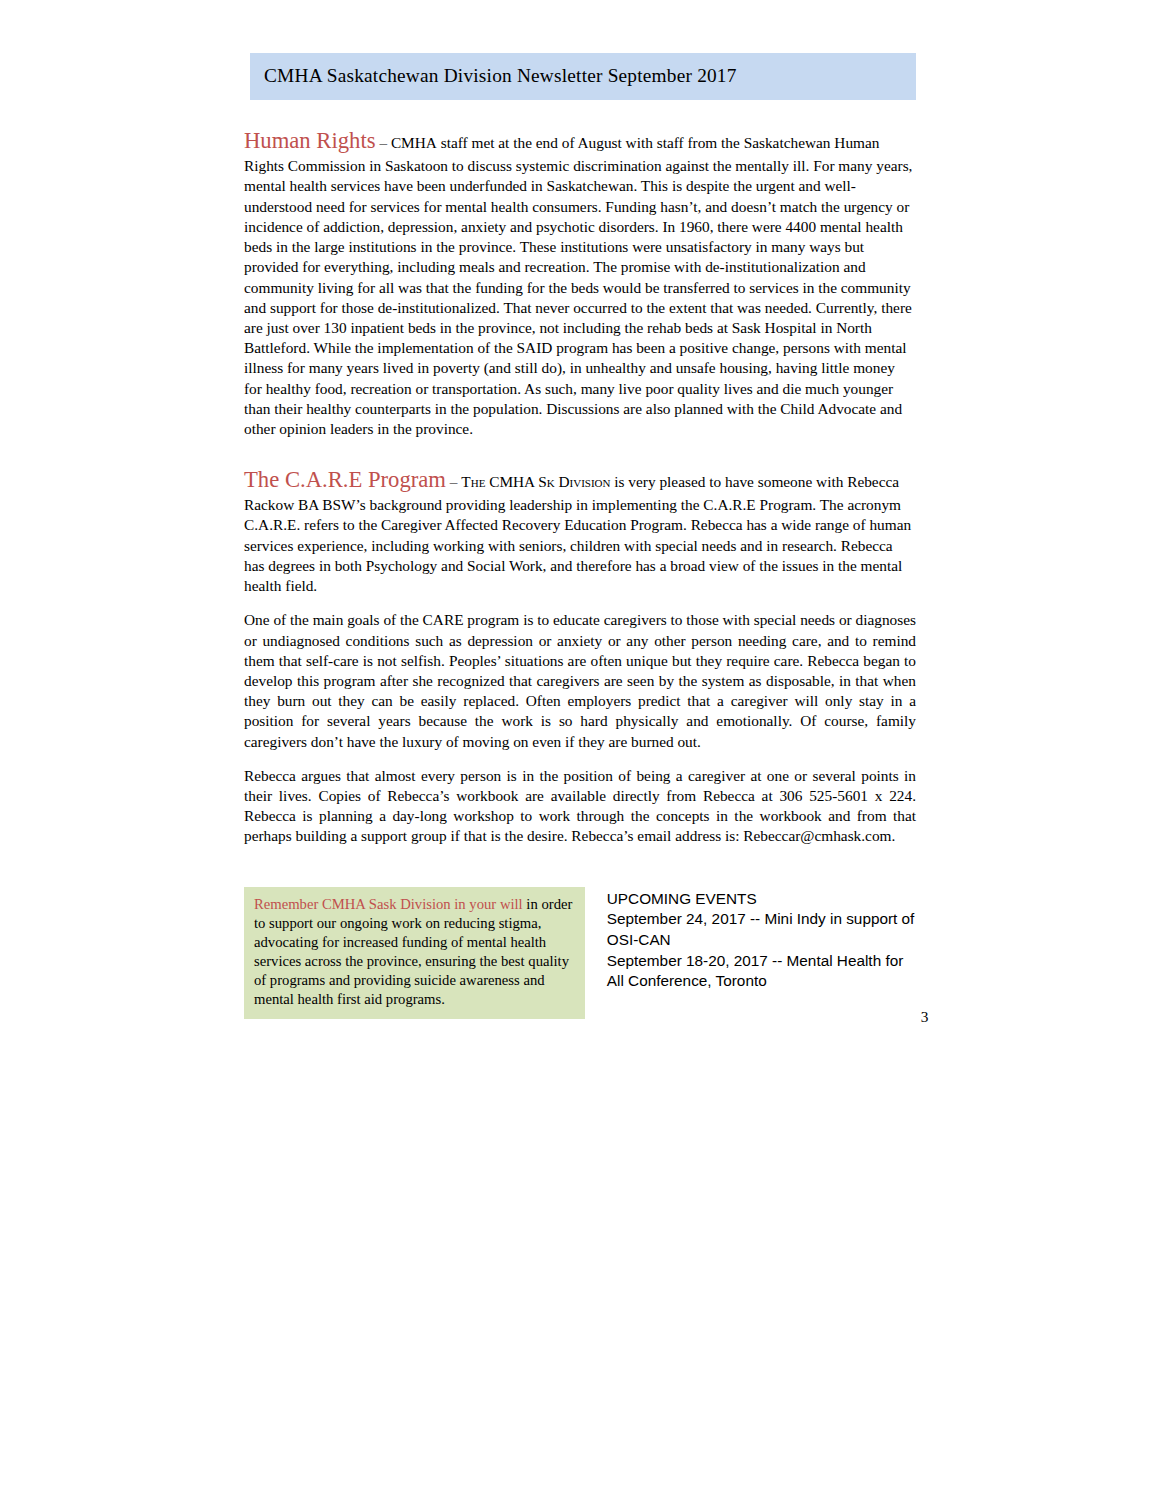CMHA Saskatchewan Division Newsletter September 2017
Human Rights
– CMHA staff met at the end of August with staff from the Saskatchewan Human Rights Commission in Saskatoon to discuss systemic discrimination against the mentally ill. For many years, mental health services have been underfunded in Saskatchewan. This is despite the urgent and well-understood need for services for mental health consumers. Funding hasn’t, and doesn’t match the urgency or incidence of addiction, depression, anxiety and psychotic disorders. In 1960, there were 4400 mental health beds in the large institutions in the province. These institutions were unsatisfactory in many ways but provided for everything, including meals and recreation. The promise with de-institutionalization and community living for all was that the funding for the beds would be transferred to services in the community and support for those de-institutionalized. That never occurred to the extent that was needed. Currently, there are just over 130 inpatient beds in the province, not including the rehab beds at Sask Hospital in North Battleford. While the implementation of the SAID program has been a positive change, persons with mental illness for many years lived in poverty (and still do), in unhealthy and unsafe housing, having little money for healthy food, recreation or transportation. As such, many live poor quality lives and die much younger than their healthy counterparts in the population. Discussions are also planned with the Child Advocate and other opinion leaders in the province.
The C.A.R.E Program
– The CMHA Sk Division is very pleased to have someone with Rebecca Rackow BA BSW’s background providing leadership in implementing the C.A.R.E Program. The acronym C.A.R.E. refers to the Caregiver Affected Recovery Education Program. Rebecca has a wide range of human services experience, including working with seniors, children with special needs and in research. Rebecca has degrees in both Psychology and Social Work, and therefore has a broad view of the issues in the mental health field.
One of the main goals of the CARE program is to educate caregivers to those with special needs or diagnoses or undiagnosed conditions such as depression or anxiety or any other person needing care, and to remind them that self-care is not selfish. Peoples’ situations are often unique but they require care. Rebecca began to develop this program after she recognized that caregivers are seen by the system as disposable, in that when they burn out they can be easily replaced. Often employers predict that a caregiver will only stay in a position for several years because the work is so hard physically and emotionally. Of course, family caregivers don’t have the luxury of moving on even if they are burned out.
Rebecca argues that almost every person is in the position of being a caregiver at one or several points in their lives. Copies of Rebecca’s workbook are available directly from Rebecca at 306 525-5601 x 224. Rebecca is planning a day-long workshop to work through the concepts in the workbook and from that perhaps building a support group if that is the desire. Rebecca’s email address is: Rebeccar@cmhask.com.
Remember CMHA Sask Division in your will in order to support our ongoing work on reducing stigma, advocating for increased funding of mental health services across the province, ensuring the best quality of programs and providing suicide awareness and mental health first aid programs.
UPCOMING EVENTS
September 24, 2017 -- Mini Indy in support of OSI-CAN
September 18-20, 2017 -- Mental Health for All Conference, Toronto
3